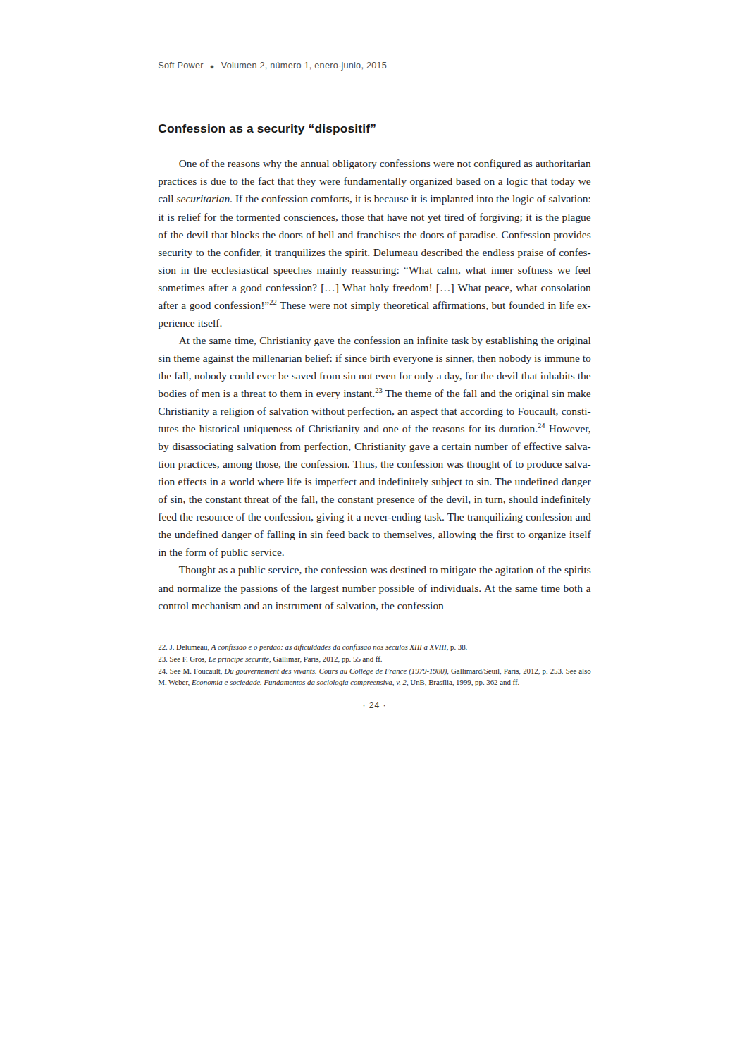Soft Power ● Volumen 2, número 1, enero-junio, 2015
Confession as a security “dispositif”
One of the reasons why the annual obligatory confessions were not configured as authoritarian practices is due to the fact that they were fundamentally organized based on a logic that today we call securitarian. If the confession comforts, it is because it is implanted into the logic of salvation: it is relief for the tormented consciences, those that have not yet tired of forgiving; it is the plague of the devil that blocks the doors of hell and franchises the doors of paradise. Confession provides security to the confider, it tranquilizes the spirit. Delumeau described the endless praise of confession in the ecclesiastical speeches mainly reassuring: “What calm, what inner softness we feel sometimes after a good confession? […] What holy freedom! […] What peace, what consolation after a good confession!”22 These were not simply theoretical affirmations, but founded in life experience itself.
At the same time, Christianity gave the confession an infinite task by establishing the original sin theme against the millenarian belief: if since birth everyone is sinner, then nobody is immune to the fall, nobody could ever be saved from sin not even for only a day, for the devil that inhabits the bodies of men is a threat to them in every instant.23 The theme of the fall and the original sin make Christianity a religion of salvation without perfection, an aspect that according to Foucault, constitutes the historical uniqueness of Christianity and one of the reasons for its duration.24 However, by disassociating salvation from perfection, Christianity gave a certain number of effective salvation practices, among those, the confession. Thus, the confession was thought of to produce salvation effects in a world where life is imperfect and indefinitely subject to sin. The undefined danger of sin, the constant threat of the fall, the constant presence of the devil, in turn, should indefinitely feed the resource of the confession, giving it a never-ending task. The tranquilizing confession and the undefined danger of falling in sin feed back to themselves, allowing the first to organize itself in the form of public service.
Thought as a public service, the confession was destined to mitigate the agitation of the spirits and normalize the passions of the largest number possible of individuals. At the same time both a control mechanism and an instrument of salvation, the confession
22. J. Delumeau, A confissão e o perdão: as dificuldades da confissão nos séculos XIII a XVIII, p. 38.
23. See F. Gros, Le principe sécurité, Gallimar, Paris, 2012, pp. 55 and ff.
24. See M. Foucault, Du gouvernement des vivants. Cours au Collège de France (1979-1980), Gallimard/Seuil, Paris, 2012, p. 253. See also M. Weber, Economia e sociedade. Fundamentos da sociologia compreensiva, v. 2, UnB, Brasília, 1999, pp. 362 and ff.
· 24 ·